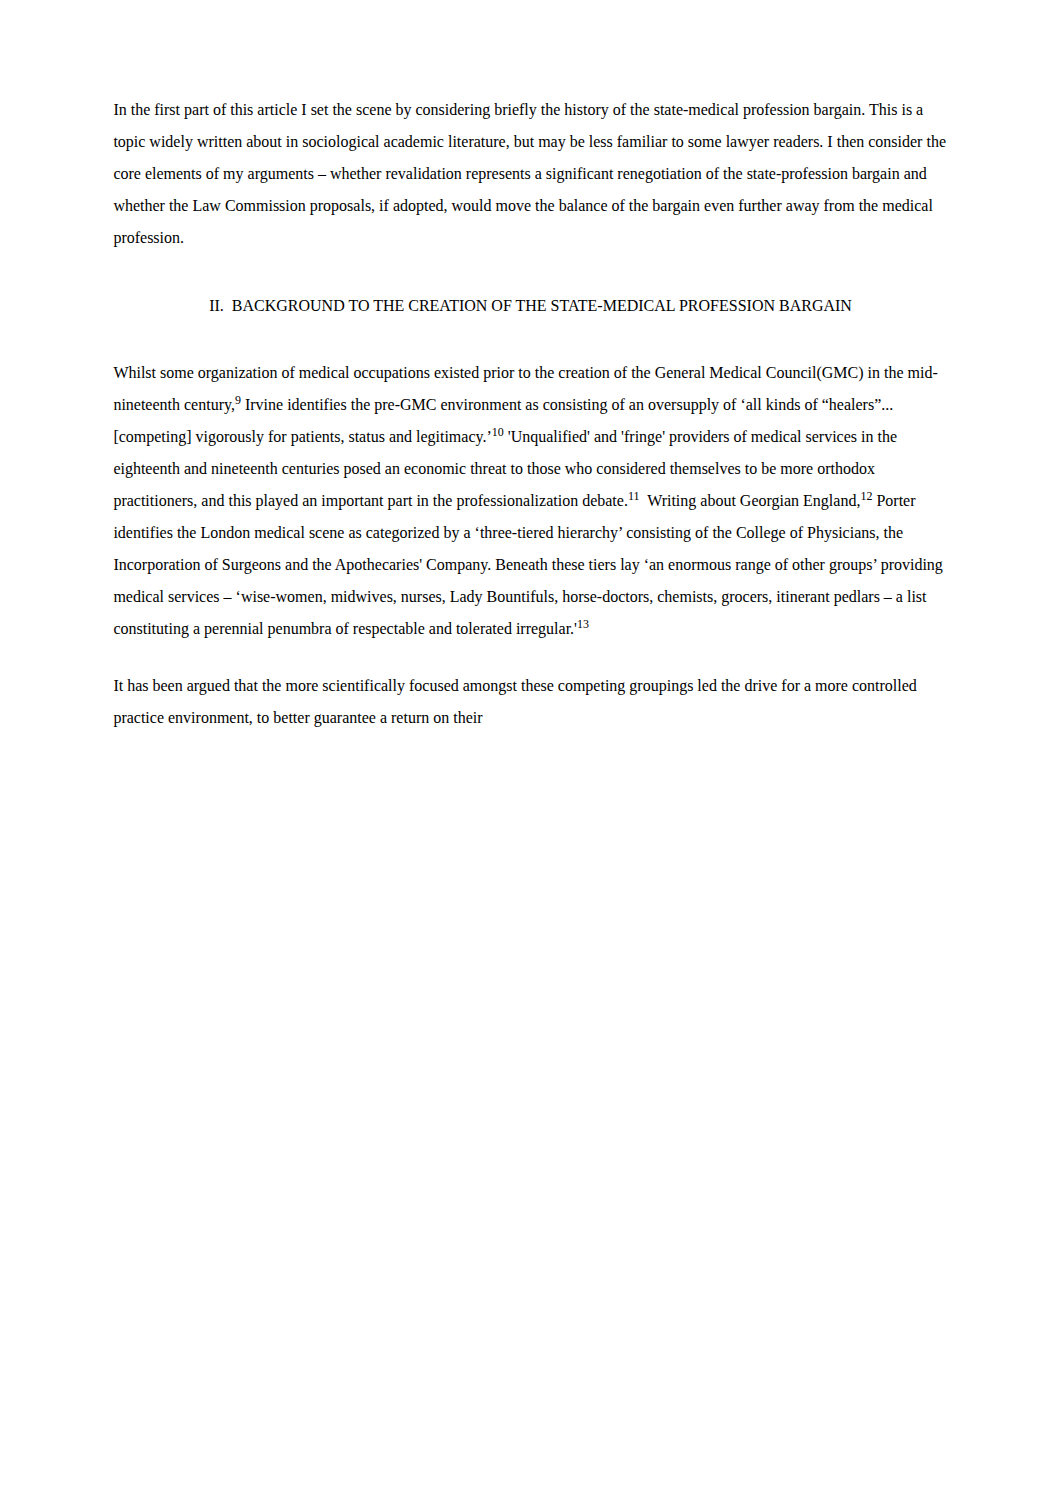In the first part of this article I set the scene by considering briefly the history of the state-medical profession bargain. This is a topic widely written about in sociological academic literature, but may be less familiar to some lawyer readers. I then consider the core elements of my arguments – whether revalidation represents a significant renegotiation of the state-profession bargain and whether the Law Commission proposals, if adopted, would move the balance of the bargain even further away from the medical profession.
II. Background to the Creation of the State-Medical Profession Bargain
Whilst some organization of medical occupations existed prior to the creation of the General Medical Council(GMC) in the mid-nineteenth century,9 Irvine identifies the pre-GMC environment as consisting of an oversupply of ‘all kinds of “healers”...[competing] vigorously for patients, status and legitimacy.’10 'Unqualified' and 'fringe' providers of medical services in the eighteenth and nineteenth centuries posed an economic threat to those who considered themselves to be more orthodox practitioners, and this played an important part in the professionalization debate.11 Writing about Georgian England,12 Porter identifies the London medical scene as categorized by a ‘three-tiered hierarchy’ consisting of the College of Physicians, the Incorporation of Surgeons and the Apothecaries' Company. Beneath these tiers lay ‘an enormous range of other groups’ providing medical services – ‘wise-women, midwives, nurses, Lady Bountifuls, horse-doctors, chemists, grocers, itinerant pedlars – a list constituting a perennial penumbra of respectable and tolerated irregular.'13
It has been argued that the more scientifically focused amongst these competing groupings led the drive for a more controlled practice environment, to better guarantee a return on their